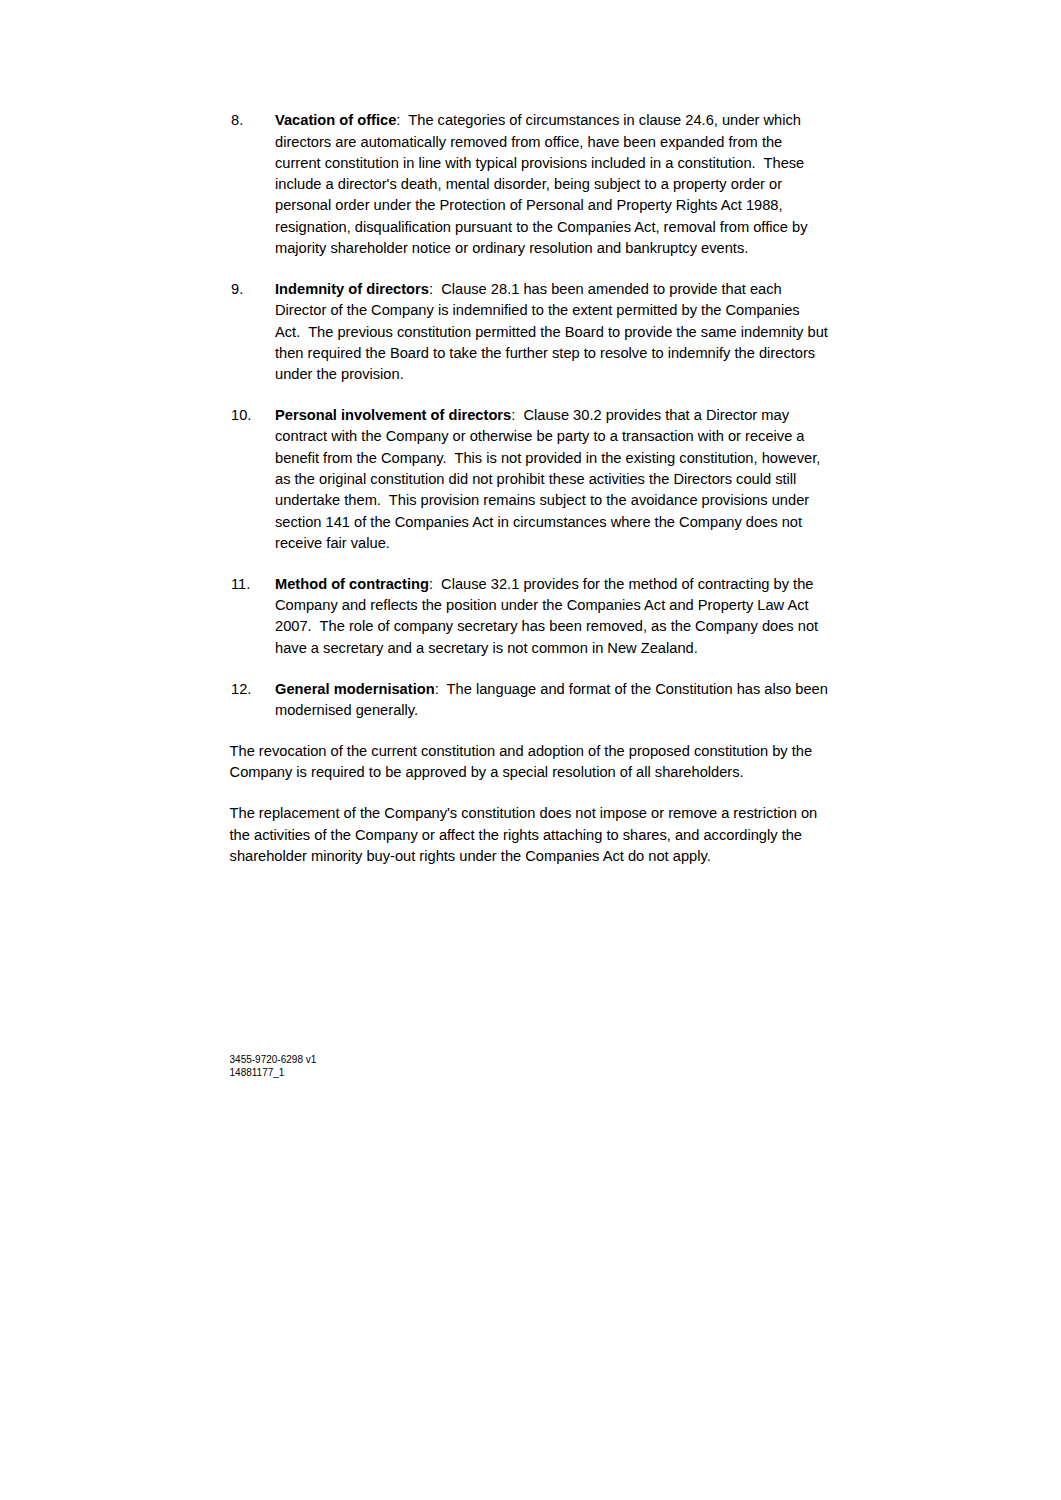8. Vacation of office: The categories of circumstances in clause 24.6, under which directors are automatically removed from office, have been expanded from the current constitution in line with typical provisions included in a constitution. These include a director's death, mental disorder, being subject to a property order or personal order under the Protection of Personal and Property Rights Act 1988, resignation, disqualification pursuant to the Companies Act, removal from office by majority shareholder notice or ordinary resolution and bankruptcy events.
9. Indemnity of directors: Clause 28.1 has been amended to provide that each Director of the Company is indemnified to the extent permitted by the Companies Act. The previous constitution permitted the Board to provide the same indemnity but then required the Board to take the further step to resolve to indemnify the directors under the provision.
10. Personal involvement of directors: Clause 30.2 provides that a Director may contract with the Company or otherwise be party to a transaction with or receive a benefit from the Company. This is not provided in the existing constitution, however, as the original constitution did not prohibit these activities the Directors could still undertake them. This provision remains subject to the avoidance provisions under section 141 of the Companies Act in circumstances where the Company does not receive fair value.
11. Method of contracting: Clause 32.1 provides for the method of contracting by the Company and reflects the position under the Companies Act and Property Law Act 2007. The role of company secretary has been removed, as the Company does not have a secretary and a secretary is not common in New Zealand.
12. General modernisation: The language and format of the Constitution has also been modernised generally.
The revocation of the current constitution and adoption of the proposed constitution by the Company is required to be approved by a special resolution of all shareholders.
The replacement of the Company's constitution does not impose or remove a restriction on the activities of the Company or affect the rights attaching to shares, and accordingly the shareholder minority buy-out rights under the Companies Act do not apply.
3455-9720-6298 v1
14881177_1